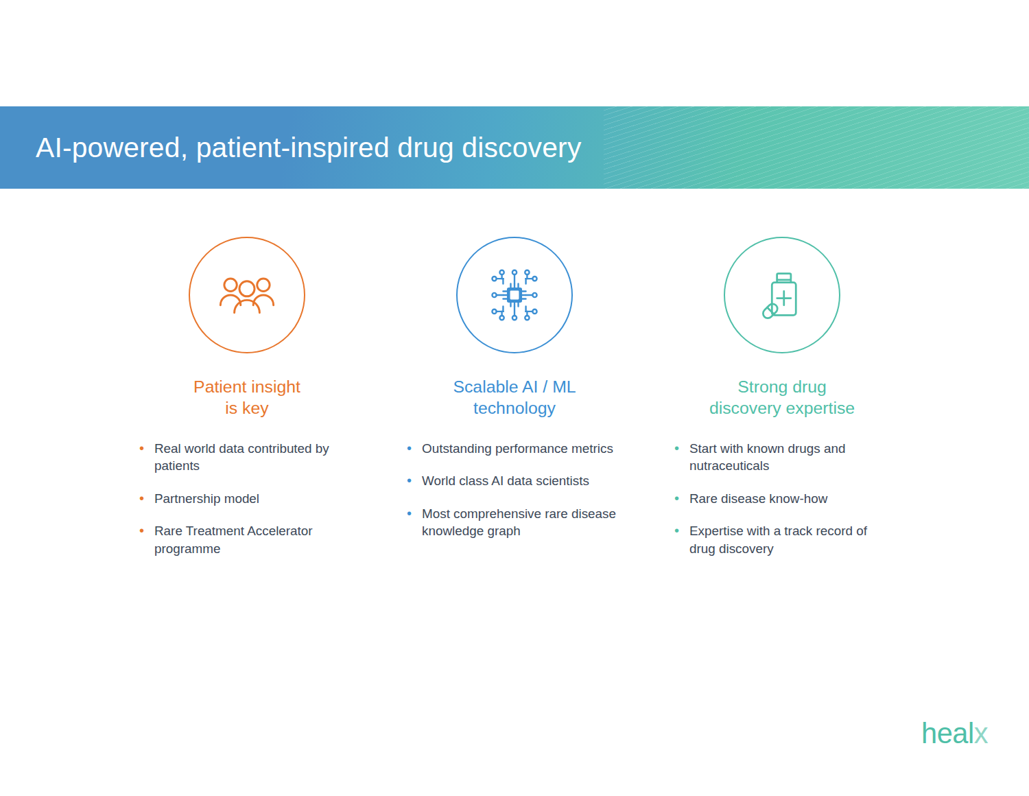AI-powered, patient-inspired drug discovery
Patient insight
is key
Real world data contributed by patients
Partnership model
Rare Treatment Accelerator programme
Scalable AI / ML
technology
Outstanding performance metrics
World class AI data scientists
Most comprehensive rare disease knowledge graph
Strong drug
discovery expertise
Start with known drugs and nutraceuticals
Rare disease know-how
Expertise with a track record of drug discovery
healx